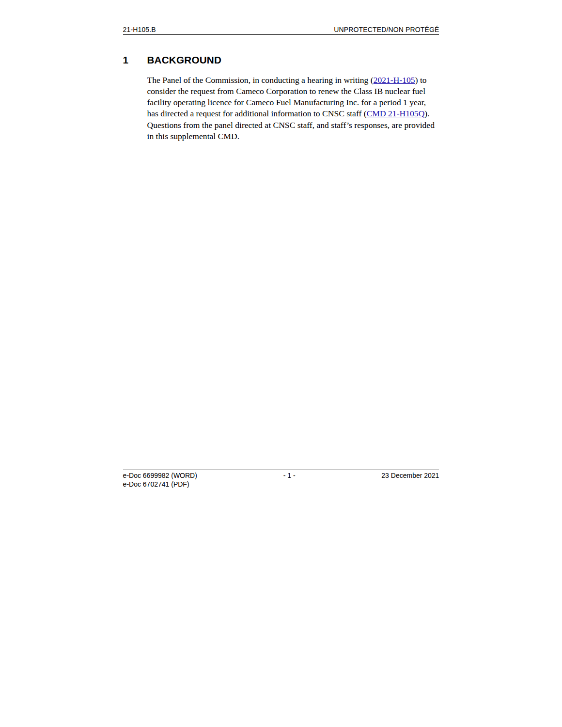21-H105.B
UNPROTECTED/NON PROTÉGÉ
1 BACKGROUND
The Panel of the Commission, in conducting a hearing in writing (2021-H-105) to consider the request from Cameco Corporation to renew the Class IB nuclear fuel facility operating licence for Cameco Fuel Manufacturing Inc. for a period 1 year, has directed a request for additional information to CNSC staff (CMD 21-H105Q). Questions from the panel directed at CNSC staff, and staff’s responses, are provided in this supplemental CMD.
e-Doc 6699982 (WORD)
e-Doc 6702741 (PDF)
- 1 -
23 December 2021